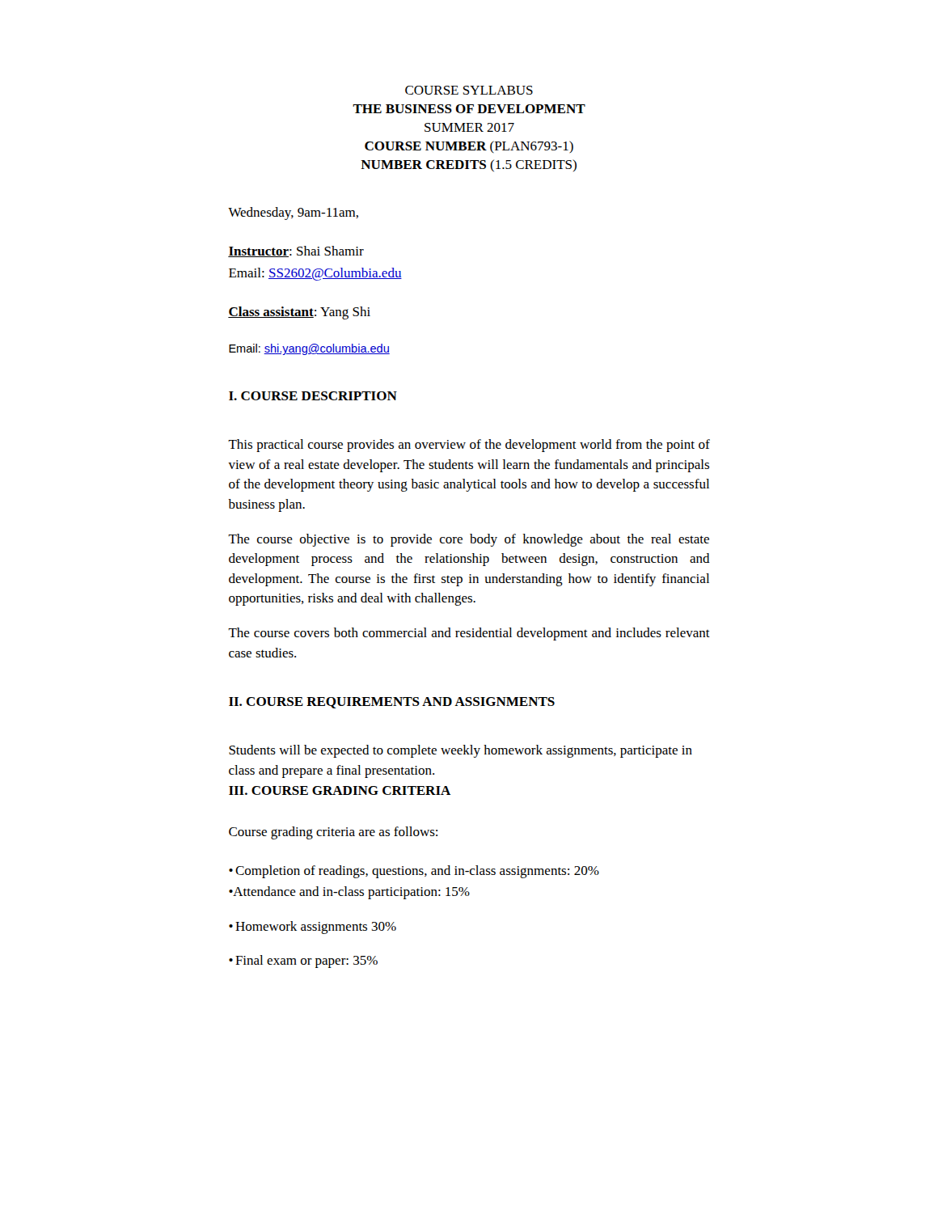COURSE SYLLABUS
THE BUSINESS OF DEVELOPMENT
SUMMER 2017
COURSE NUMBER (PLAN6793-1)
NUMBER CREDITS (1.5 CREDITS)
Wednesday, 9am-11am,
Instructor: Shai Shamir
Email: SS2602@Columbia.edu
Class assistant: Yang Shi
Email: shi.yang@columbia.edu
I. COURSE DESCRIPTION
This practical course provides an overview of the development world from the point of view of a real estate developer. The students will learn the fundamentals and principals of the development theory using basic analytical tools and how to develop a successful business plan.
The course objective is to provide core body of knowledge about the real estate development process and the relationship between design, construction and development. The course is the first step in understanding how to identify financial opportunities, risks and deal with challenges.
The course covers both commercial and residential development and includes relevant case studies.
II. COURSE REQUIREMENTS AND ASSIGNMENTS
Students will be expected to complete weekly homework assignments, participate in class and prepare a final presentation.
III. COURSE GRADING CRITERIA
Course grading criteria are as follows:
Completion of readings, questions, and in-class assignments: 20%
•Attendance and in-class participation: 15%
Homework assignments 30%
Final exam or paper: 35%